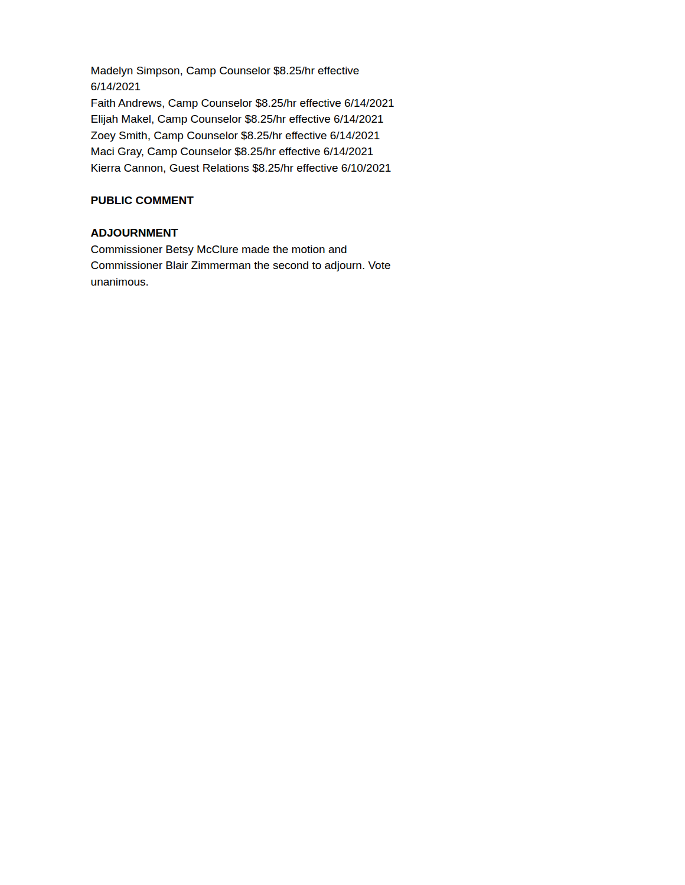Madelyn Simpson, Camp Counselor $8.25/hr effective 6/14/2021
Faith Andrews, Camp Counselor $8.25/hr effective 6/14/2021
Elijah Makel, Camp Counselor $8.25/hr effective 6/14/2021
Zoey Smith, Camp Counselor $8.25/hr effective 6/14/2021
Maci Gray, Camp Counselor $8.25/hr effective 6/14/2021
Kierra Cannon, Guest Relations $8.25/hr effective 6/10/2021
PUBLIC COMMENT
ADJOURNMENT
Commissioner Betsy McClure made the motion and Commissioner Blair Zimmerman the second to adjourn. Vote unanimous.